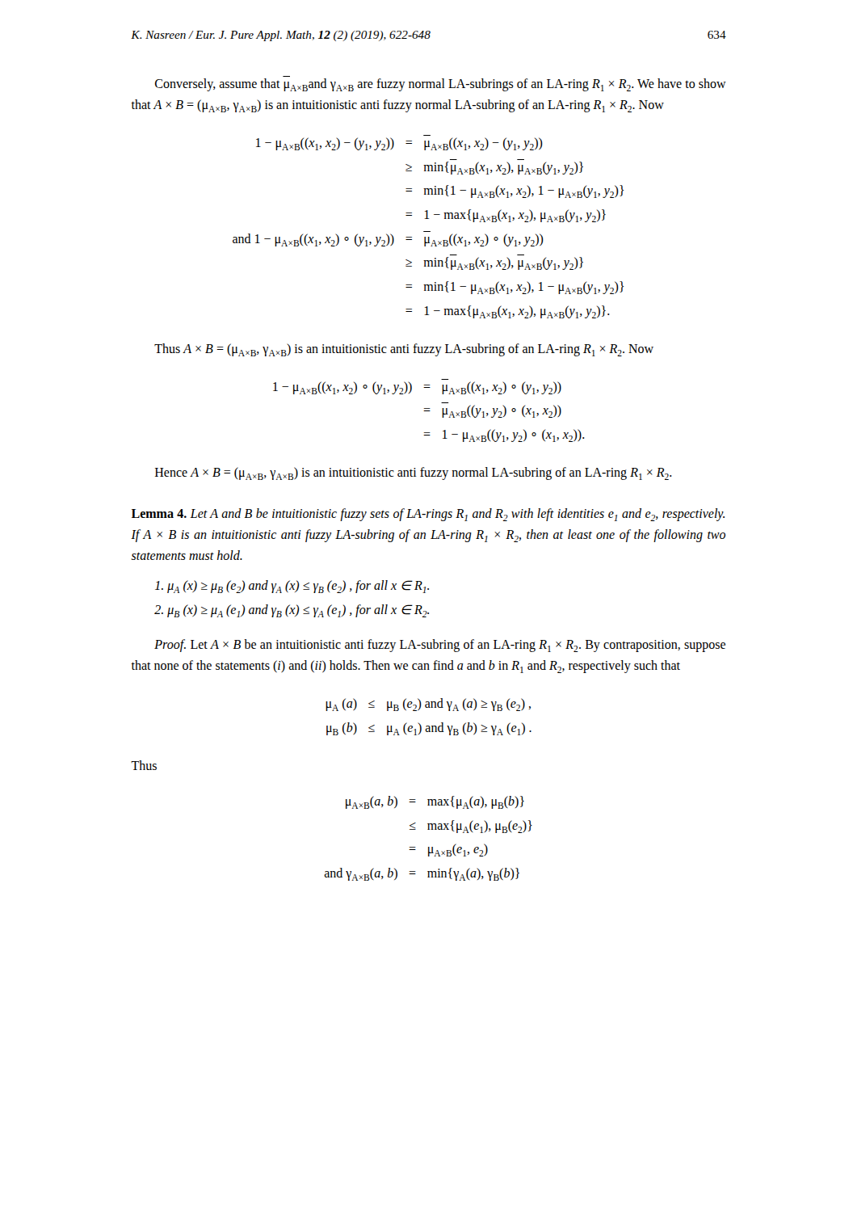K. Nasreen / Eur. J. Pure Appl. Math, 12 (2) (2019), 622-648 634
Conversely, assume that μA×Band γA×B are fuzzy normal LA-subrings of an LA-ring R1 × R2. We have to show that A × B = (μA×B, γA×B) is an intuitionistic anti fuzzy normal LA-subring of an LA-ring R1 × R2. Now
| 1 − μ A×B (( x 1 , x 2 ) − ( y 1 , y 2 )) | = | μ A×B (( x 1 , x 2 ) − ( y 1 , y 2 )) |
| | ≥ | min { μ A×B ( x 1 , x 2 ), μ A×B ( y 1 , y 2 )} |
| | = | min {1 − μ A×B ( x 1 , x 2 ), 1 − μ A×B ( y 1 , y 2 )} |
| | = | 1 − max {μ A×B ( x 1 , x 2 ), μ A×B ( y 1 , y 2 )} |
| and 1 − μ A×B (( x 1 , x 2 ) ∘ ( y 1 , y 2 )) | = | μ A×B (( x 1 , x 2 ) ∘ ( y 1 , y 2 )) |
| | ≥ | min { μ A×B ( x 1 , x 2 ), μ A×B ( y 1 , y 2 )} |
| | = | min {1 − μ A×B ( x 1 , x 2 ), 1 − μ A×B ( y 1 , y 2 )} |
| | = | 1 − max {μ A×B ( x 1 , x 2 ), μ A×B ( y 1 , y 2 )}. |
Thus A × B = (μA×B, γA×B) is an intuitionistic anti fuzzy LA-subring of an LA-ring R1 × R2. Now
| 1 − μ A×B (( x 1 , x 2 ) ∘ ( y 1 , y 2 )) | = | μ A×B (( x 1 , x 2 ) ∘ ( y 1 , y 2 )) |
| | = | μ A×B (( y 1 , y 2 ) ∘ ( x 1 , x 2 )) |
| | = | 1 − μ A×B (( y 1 , y 2 ) ∘ ( x 1 , x 2 )). |
Hence A × B = (μA×B, γA×B) is an intuitionistic anti fuzzy normal LA-subring of an LA-ring R1 × R2.
Lemma 4. Let A and B be intuitionistic fuzzy sets of LA-rings R1 and R2 with left identities e1 and e2, respectively. If A × B is an intuitionistic anti fuzzy LA-subring of an LA-ring R1 × R2, then at least one of the following two statements must hold.
1. μA (x) ≥ μB (e2) and γA (x) ≤ γB (e2) , for all x ∈ R1.
2. μB (x) ≥ μA (e1) and γB (x) ≤ γA (e1) , for all x ∈ R2.
Proof. Let A × B be an intuitionistic anti fuzzy LA-subring of an LA-ring R1 × R2. By contraposition, suppose that none of the statements (i) and (ii) holds. Then we can find a and b in R1 and R2, respectively such that
| μ A ( a ) | ≤ | μ B ( e 2 ) and γ A ( a ) ≥ γ B ( e 2 ) , |
| μ B ( b ) | ≤ | μ A ( e 1 ) and γ B ( b ) ≥ γ A ( e 1 ) . |
Thus
| μ A×B ( a , b ) | = | max {μ A ( a ), μ B ( b )} |
| | ≤ | max {μ A ( e 1 ), μ B ( e 2 )} |
| | = | μ A×B ( e 1 , e 2 ) |
| and γ A×B ( a , b ) | = | min {γ A ( a ), γ B ( b )} |